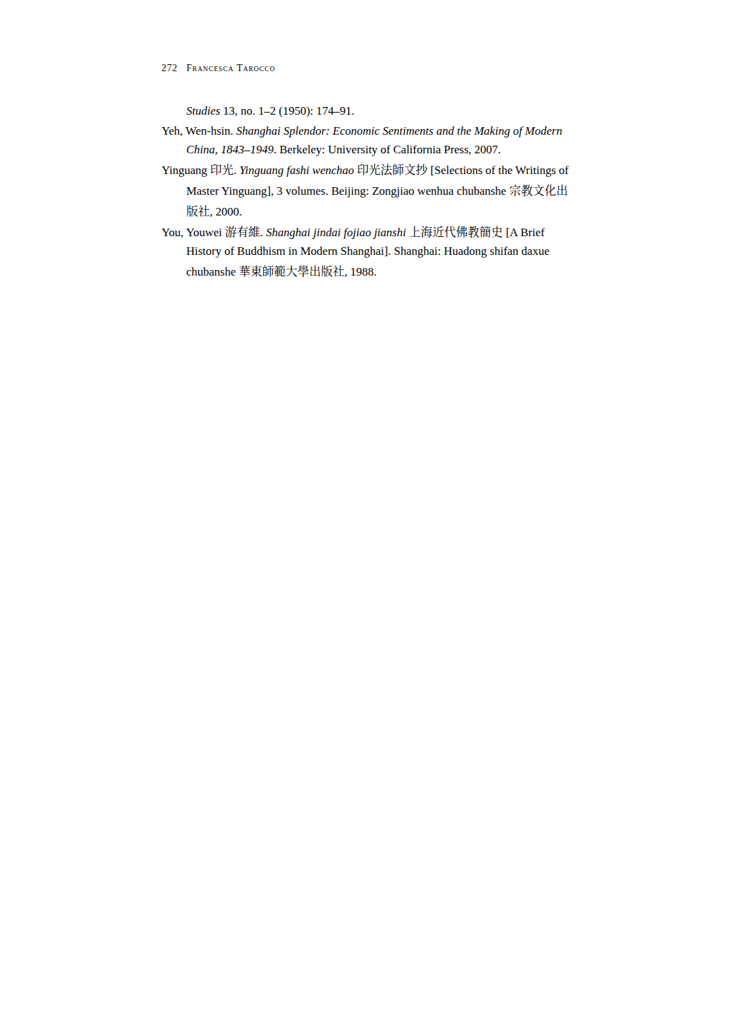272 Francesca Tarocco
Studies 13, no. 1–2 (1950): 174–91.
Yeh, Wen-hsin. Shanghai Splendor: Economic Sentiments and the Making of Modern China, 1843–1949. Berkeley: University of California Press, 2007.
Yinguang 印光. Yinguang fashi wenchao 印光法師文抄 [Selections of the Writings of Master Yinguang], 3 volumes. Beijing: Zongjiao wenhua chubanshe 宗教文化出版社, 2000.
You, Youwei 游有維. Shanghai jindai fojiao jianshi 上海近代佛教簡史 [A Brief History of Buddhism in Modern Shanghai]. Shanghai: Huadong shifan daxue chubanshe 華東師範大學出版社, 1988.